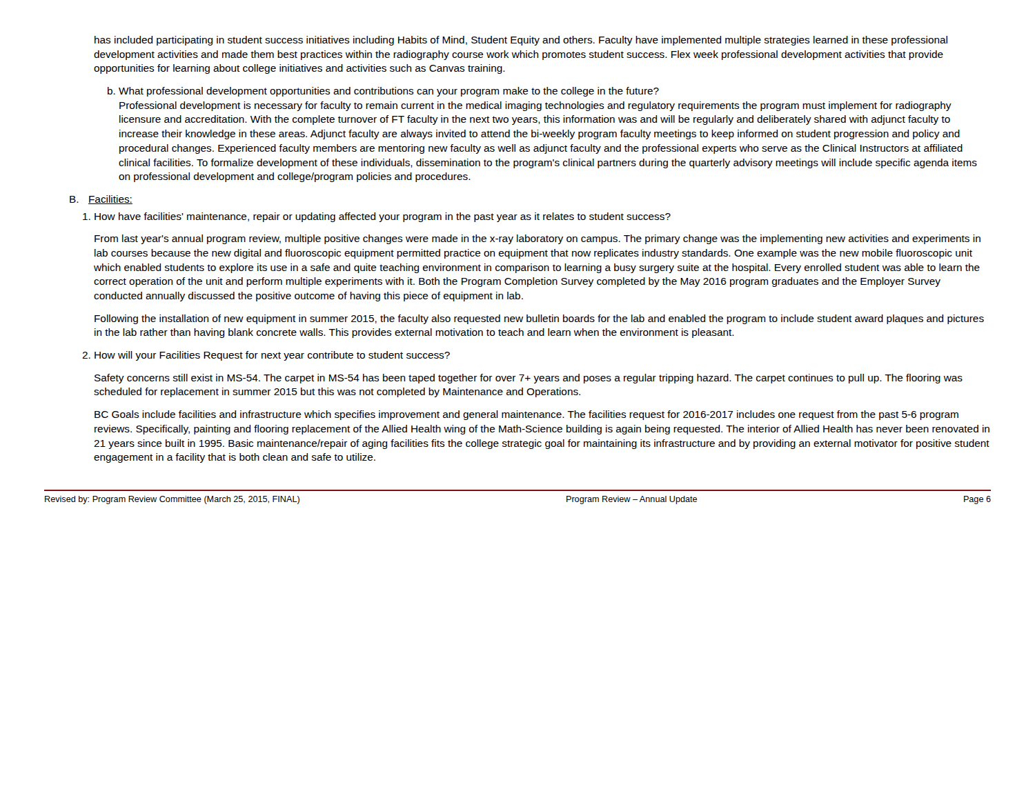has included participating in student success initiatives including Habits of Mind, Student Equity and others. Faculty have implemented multiple strategies learned in these professional development activities and made them best practices within the radiography course work which promotes student success. Flex week professional development activities that provide opportunities for learning about college initiatives and activities such as Canvas training.
What professional development opportunities and contributions can your program make to the college in the future?
Professional development is necessary for faculty to remain current in the medical imaging technologies and regulatory requirements the program must implement for radiography licensure and accreditation. With the complete turnover of FT faculty in the next two years, this information was and will be regularly and deliberately shared with adjunct faculty to increase their knowledge in these areas. Adjunct faculty are always invited to attend the bi-weekly program faculty meetings to keep informed on student progression and policy and procedural changes. Experienced faculty members are mentoring new faculty as well as adjunct faculty and the professional experts who serve as the Clinical Instructors at affiliated clinical facilities. To formalize development of these individuals, dissemination to the program's clinical partners during the quarterly advisory meetings will include specific agenda items on professional development and college/program policies and procedures.
B. Facilities:
How have facilities' maintenance, repair or updating affected your program in the past year as it relates to student success?
From last year's annual program review, multiple positive changes were made in the x-ray laboratory on campus. The primary change was the implementing new activities and experiments in lab courses because the new digital and fluoroscopic equipment permitted practice on equipment that now replicates industry standards. One example was the new mobile fluoroscopic unit which enabled students to explore its use in a safe and quite teaching environment in comparison to learning a busy surgery suite at the hospital. Every enrolled student was able to learn the correct operation of the unit and perform multiple experiments with it. Both the Program Completion Survey completed by the May 2016 program graduates and the Employer Survey conducted annually discussed the positive outcome of having this piece of equipment in lab.
Following the installation of new equipment in summer 2015, the faculty also requested new bulletin boards for the lab and enabled the program to include student award plaques and pictures in the lab rather than having blank concrete walls. This provides external motivation to teach and learn when the environment is pleasant.
How will your Facilities Request for next year contribute to student success?
Safety concerns still exist in MS-54. The carpet in MS-54 has been taped together for over 7+ years and poses a regular tripping hazard. The carpet continues to pull up. The flooring was scheduled for replacement in summer 2015 but this was not completed by Maintenance and Operations.
BC Goals include facilities and infrastructure which specifies improvement and general maintenance. The facilities request for 2016-2017 includes one request from the past 5-6 program reviews. Specifically, painting and flooring replacement of the Allied Health wing of the Math-Science building is again being requested. The interior of Allied Health has never been renovated in 21 years since built in 1995. Basic maintenance/repair of aging facilities fits the college strategic goal for maintaining its infrastructure and by providing an external motivator for positive student engagement in a facility that is both clean and safe to utilize.
Revised by: Program Review Committee (March 25, 2015, FINAL) Program Review – Annual Update Page 6